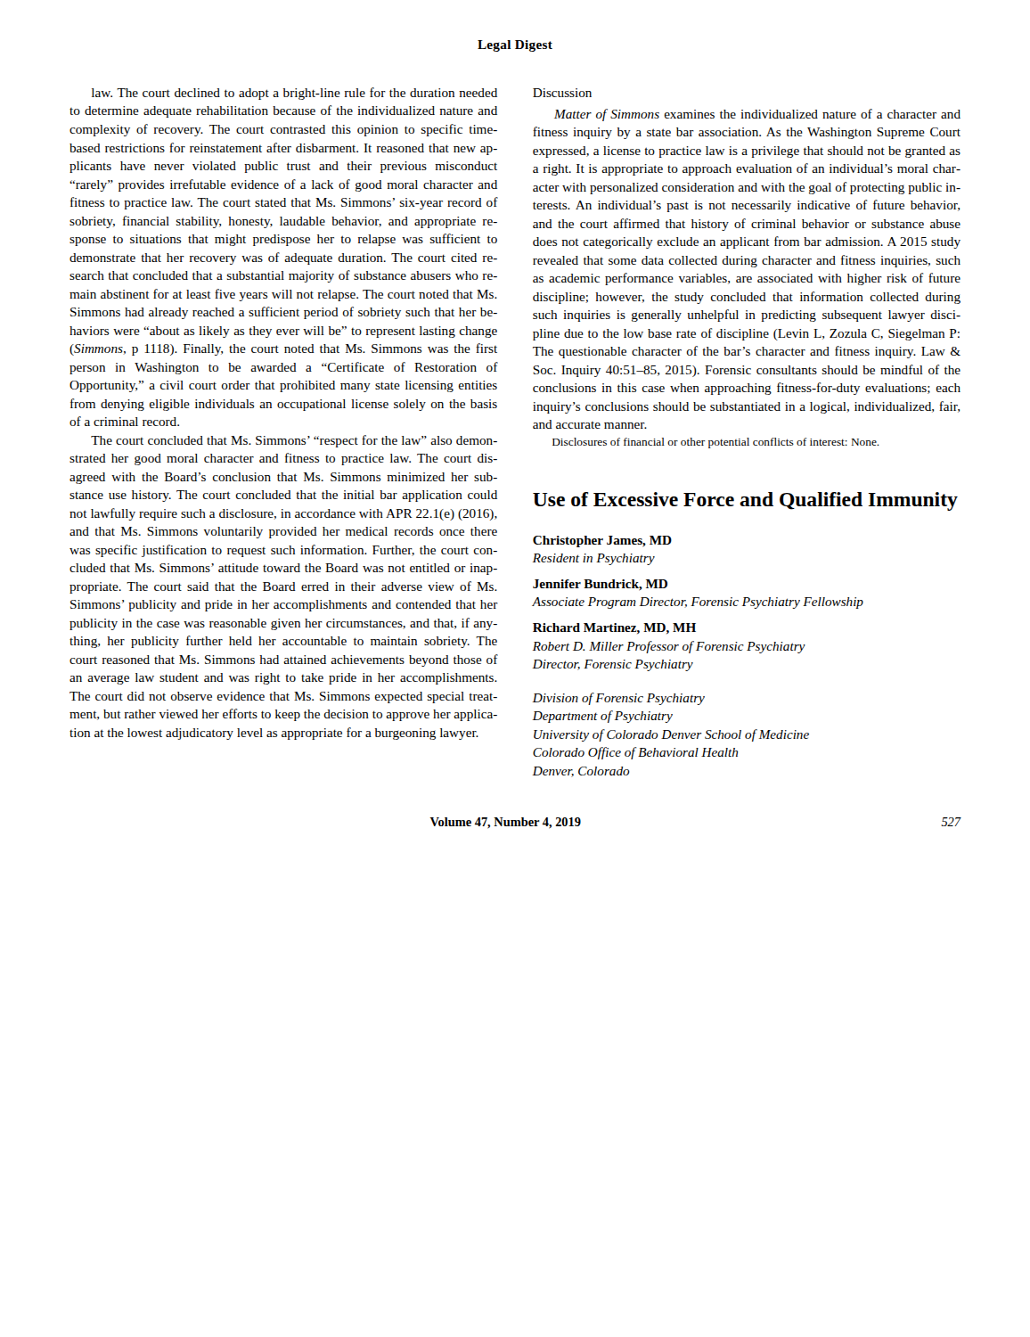Legal Digest
law. The court declined to adopt a bright-line rule for the duration needed to determine adequate rehabilitation because of the individualized nature and complexity of recovery. The court contrasted this opinion to specific time-based restrictions for reinstatement after disbarment. It reasoned that new applicants have never violated public trust and their previous misconduct “rarely” provides irrefutable evidence of a lack of good moral character and fitness to practice law. The court stated that Ms. Simmons’ six-year record of sobriety, financial stability, honesty, laudable behavior, and appropriate response to situations that might predispose her to relapse was sufficient to demonstrate that her recovery was of adequate duration. The court cited research that concluded that a substantial majority of substance abusers who remain abstinent for at least five years will not relapse. The court noted that Ms. Simmons had already reached a sufficient period of sobriety such that her behaviors were “about as likely as they ever will be” to represent lasting change (Simmons, p 1118). Finally, the court noted that Ms. Simmons was the first person in Washington to be awarded a “Certificate of Restoration of Opportunity,” a civil court order that prohibited many state licensing entities from denying eligible individuals an occupational license solely on the basis of a criminal record.
The court concluded that Ms. Simmons’ “respect for the law” also demonstrated her good moral character and fitness to practice law. The court disagreed with the Board’s conclusion that Ms. Simmons minimized her substance use history. The court concluded that the initial bar application could not lawfully require such a disclosure, in accordance with APR 22.1(e) (2016), and that Ms. Simmons voluntarily provided her medical records once there was specific justification to request such information. Further, the court concluded that Ms. Simmons’ attitude toward the Board was not entitled or inappropriate. The court said that the Board erred in their adverse view of Ms. Simmons’ publicity and pride in her accomplishments and contended that her publicity in the case was reasonable given her circumstances, and that, if anything, her publicity further held her accountable to maintain sobriety. The court reasoned that Ms. Simmons had attained achievements beyond those of an average law student and was right to take pride in her accomplishments. The court did not observe evidence that Ms. Simmons expected special treatment, but rather viewed her efforts to keep the decision to approve her application at the lowest adjudicatory level as appropriate for a burgeoning lawyer.
Discussion
Matter of Simmons examines the individualized nature of a character and fitness inquiry by a state bar association. As the Washington Supreme Court expressed, a license to practice law is a privilege that should not be granted as a right. It is appropriate to approach evaluation of an individual’s moral character with personalized consideration and with the goal of protecting public interests. An individual’s past is not necessarily indicative of future behavior, and the court affirmed that history of criminal behavior or substance abuse does not categorically exclude an applicant from bar admission. A 2015 study revealed that some data collected during character and fitness inquiries, such as academic performance variables, are associated with higher risk of future discipline; however, the study concluded that information collected during such inquiries is generally unhelpful in predicting subsequent lawyer discipline due to the low base rate of discipline (Levin L, Zozula C, Siegelman P: The questionable character of the bar’s character and fitness inquiry. Law & Soc. Inquiry 40:51–85, 2015). Forensic consultants should be mindful of the conclusions in this case when approaching fitness-for-duty evaluations; each inquiry’s conclusions should be substantiated in a logical, individualized, fair, and accurate manner.
Disclosures of financial or other potential conflicts of interest: None.
Use of Excessive Force and Qualified Immunity
Christopher James, MD
Resident in Psychiatry
Jennifer Bundrick, MD
Associate Program Director, Forensic Psychiatry Fellowship
Richard Martinez, MD, MH
Robert D. Miller Professor of Forensic Psychiatry
Director, Forensic Psychiatry
Division of Forensic Psychiatry
Department of Psychiatry
University of Colorado Denver School of Medicine
Colorado Office of Behavioral Health
Denver, Colorado
527 Volume 47, Number 4, 2019